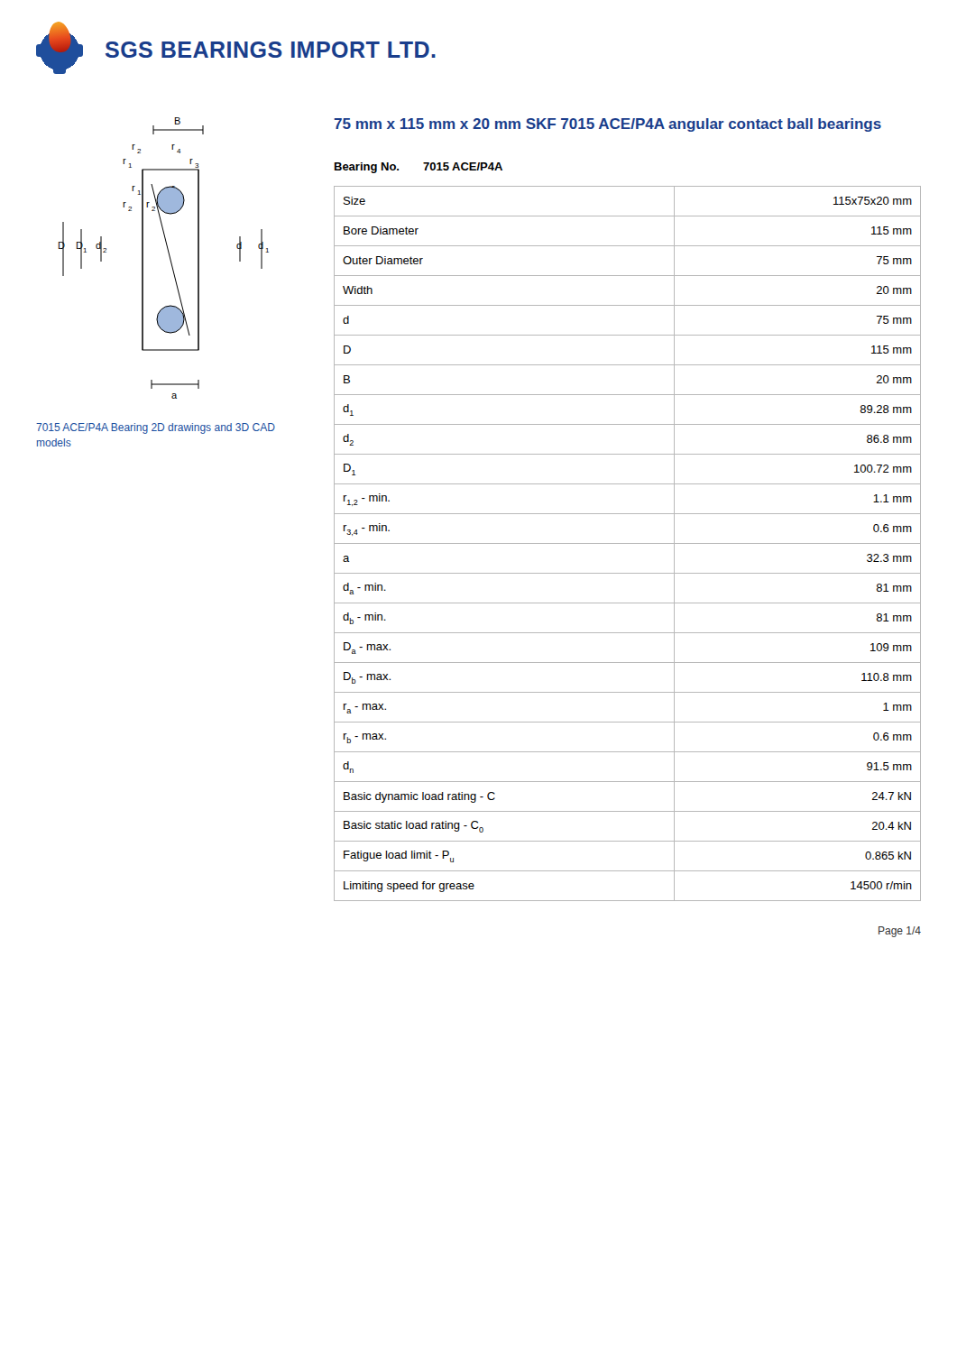SGS BEARINGS IMPORT LTD.
B r 2 r 4 r 1 r 3 r 1 r 1 r 2 r 2 D D 1 d 2 d d 1 a
7015 ACE/P4A Bearing 2D drawings and 3D CAD models
75 mm x 115 mm x 20 mm SKF 7015 ACE/P4A angular contact ball bearings
Bearing No. 7015 ACE/P4A
| Size | 115x75x20 mm |
| Bore Diameter | 115 mm |
| Outer Diameter | 75 mm |
| Width | 20 mm |
| d | 75 mm |
| D | 115 mm |
| B | 20 mm |
| d 1 | 89.28 mm |
| d 2 | 86.8 mm |
| D 1 | 100.72 mm |
| r 1,2 - min. | 1.1 mm |
| r 3,4 - min. | 0.6 mm |
| a | 32.3 mm |
| d a - min. | 81 mm |
| d b - min. | 81 mm |
| D a - max. | 109 mm |
| D b - max. | 110.8 mm |
| r a - max. | 1 mm |
| r b - max. | 0.6 mm |
| d n | 91.5 mm |
| Basic dynamic load rating - C | 24.7 kN |
| Basic static load rating - C 0 | 20.4 kN |
| Fatigue load limit - P u | 0.865 kN |
| Limiting speed for grease | 14500 r/min |
Page 1/4